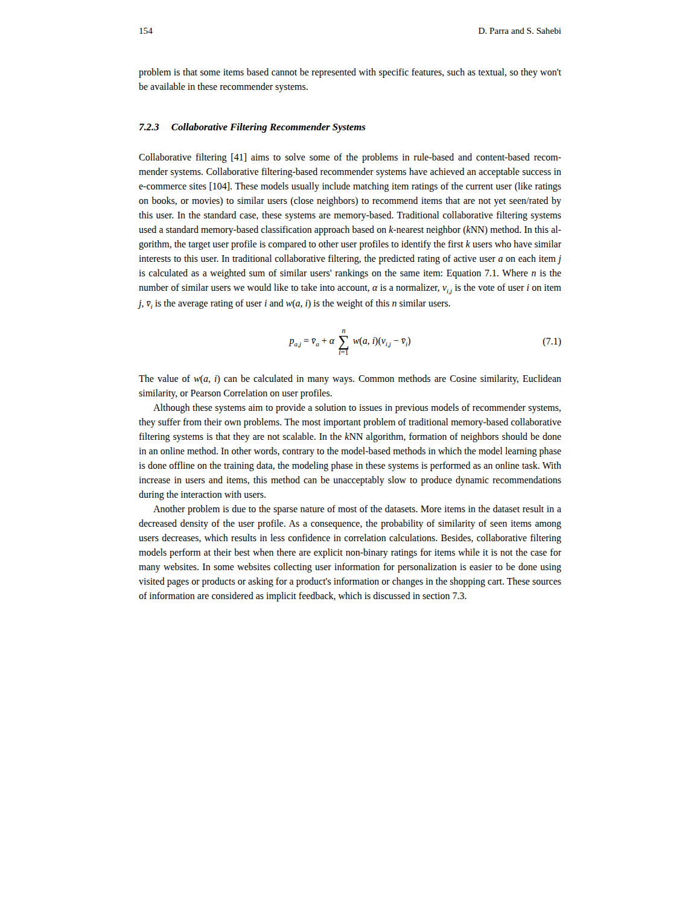154 D. Parra and S. Sahebi
problem is that some items based cannot be represented with specific features, such as textual, so they won't be available in these recommender systems.
7.2.3 Collaborative Filtering Recommender Systems
Collaborative filtering [41] aims to solve some of the problems in rule-based and content-based recommender systems. Collaborative filtering-based recommender systems have achieved an acceptable success in e-commerce sites [104]. These models usually include matching item ratings of the current user (like ratings on books, or movies) to similar users (close neighbors) to recommend items that are not yet seen/rated by this user. In the standard case, these systems are memory-based. Traditional collaborative filtering systems used a standard memory-based classification approach based on k-nearest neighbor (k NN) method. In this algorithm, the target user profile is compared to other user profiles to identify the first k users who have similar interests to this user. In traditional collaborative filtering, the predicted rating of active user a on each item j is calculated as a weighted sum of similar users' rankings on the same item: Equation 7.1. Where n is the number of similar users we would like to take into account, α is a normalizer, vi,j is the vote of user i on item j, v̄i is the average rating of user i and w(a, i) is the weight of this n similar users.
pa,j = v̄a + α n ∑ i=1 w(a, i)(vi,j − v̄i) (7.1)
The value of w(a, i) can be calculated in many ways. Common methods are Cosine similarity, Euclidean similarity, or Pearson Correlation on user profiles.
Although these systems aim to provide a solution to issues in previous models of recommender systems, they suffer from their own problems. The most important problem of traditional memory-based collaborative filtering systems is that they are not scalable. In the k NN algorithm, formation of neighbors should be done in an online method. In other words, contrary to the model-based methods in which the model learning phase is done offline on the training data, the modeling phase in these systems is performed as an online task. With increase in users and items, this method can be unacceptably slow to produce dynamic recommendations during the interaction with users.
Another problem is due to the sparse nature of most of the datasets. More items in the dataset result in a decreased density of the user profile. As a consequence, the probability of similarity of seen items among users decreases, which results in less confidence in correlation calculations. Besides, collaborative filtering models perform at their best when there are explicit non-binary ratings for items while it is not the case for many websites. In some websites collecting user information for personalization is easier to be done using visited pages or products or asking for a product's information or changes in the shopping cart. These sources of information are considered as implicit feedback, which is discussed in section 7.3.